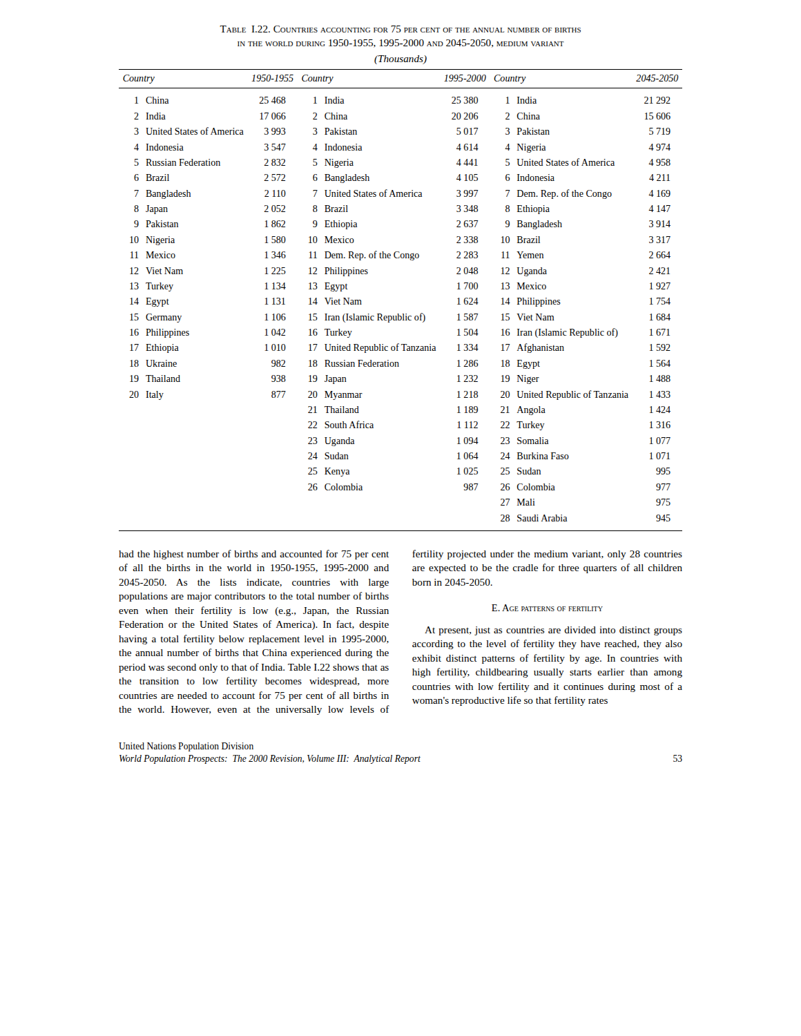Table I.22. Countries accounting for 75 per cent of the annual number of births
in the world during 1950-1955, 1995-2000 and 2045-2050, medium variant (Thousands)
| Country | 1950-1955 | Country | 1995-2000 | Country | 2045-2050 |
| --- | --- | --- | --- | --- | --- |
| 1 | China | 25 468 | 1 | India | 25 380 | 1 | India | 21 292 |
| 2 | India | 17 066 | 2 | China | 20 206 | 2 | China | 15 606 |
| 3 | United States of America | 3 993 | 3 | Pakistan | 5 017 | 3 | Pakistan | 5 719 |
| 4 | Indonesia | 3 547 | 4 | Indonesia | 4 614 | 4 | Nigeria | 4 974 |
| 5 | Russian Federation | 2 832 | 5 | Nigeria | 4 441 | 5 | United States of America | 4 958 |
| 6 | Brazil | 2 572 | 6 | Bangladesh | 4 105 | 6 | Indonesia | 4 211 |
| 7 | Bangladesh | 2 110 | 7 | United States of America | 3 997 | 7 | Dem. Rep. of the Congo | 4 169 |
| 8 | Japan | 2 052 | 8 | Brazil | 3 348 | 8 | Ethiopia | 4 147 |
| 9 | Pakistan | 1 862 | 9 | Ethiopia | 2 637 | 9 | Bangladesh | 3 914 |
| 10 | Nigeria | 1 580 | 10 | Mexico | 2 338 | 10 | Brazil | 3 317 |
| 11 | Mexico | 1 346 | 11 | Dem. Rep. of the Congo | 2 283 | 11 | Yemen | 2 664 |
| 12 | Viet Nam | 1 225 | 12 | Philippines | 2 048 | 12 | Uganda | 2 421 |
| 13 | Turkey | 1 134 | 13 | Egypt | 1 700 | 13 | Mexico | 1 927 |
| 14 | Egypt | 1 131 | 14 | Viet Nam | 1 624 | 14 | Philippines | 1 754 |
| 15 | Germany | 1 106 | 15 | Iran (Islamic Republic of) | 1 587 | 15 | Viet Nam | 1 684 |
| 16 | Philippines | 1 042 | 16 | Turkey | 1 504 | 16 | Iran (Islamic Republic of) | 1 671 |
| 17 | Ethiopia | 1 010 | 17 | United Republic of Tanzania | 1 334 | 17 | Afghanistan | 1 592 |
| 18 | Ukraine | 982 | 18 | Russian Federation | 1 286 | 18 | Egypt | 1 564 |
| 19 | Thailand | 938 | 19 | Japan | 1 232 | 19 | Niger | 1 488 |
| 20 | Italy | 877 | 20 | Myanmar | 1 218 | 20 | United Republic of Tanzania | 1 433 |
| | | | 21 | Thailand | 1 189 | 21 | Angola | 1 424 |
| | | | 22 | South Africa | 1 112 | 22 | Turkey | 1 316 |
| | | | 23 | Uganda | 1 094 | 23 | Somalia | 1 077 |
| | | | 24 | Sudan | 1 064 | 24 | Burkina Faso | 1 071 |
| | | | 25 | Kenya | 1 025 | 25 | Sudan | 995 |
| | | | 26 | Colombia | 987 | 26 | Colombia | 977 |
| | | | | | | 27 | Mali | 975 |
| | | | | | | 28 | Saudi Arabia | 945 |
had the highest number of births and accounted for 75 per cent of all the births in the world in 1950-1955, 1995-2000 and 2045-2050. As the lists indicate, countries with large populations are major contributors to the total number of births even when their fertility is low (e.g., Japan, the Russian Federation or the United States of America). In fact, despite having a total fertility below replacement level in 1995-2000, the annual number of births that China experienced during the period was second only to that of India. Table I.22 shows that as the transition to low fertility becomes widespread, more countries are needed to account for 75 per cent of all births in the world. However, even at the universally low levels of fertility projected under the medium variant, only 28 countries are expected to be the cradle for three quarters of all children born in 2045-2050.
E. Age patterns of fertility
At present, just as countries are divided into distinct groups according to the level of fertility they have reached, they also exhibit distinct patterns of fertility by age. In countries with high fertility, childbearing usually starts earlier than among countries with low fertility and it continues during most of a woman's reproductive life so that fertility rates
United Nations Population Division
World Population Prospects: The 2000 Revision, Volume III: Analytical Report
53